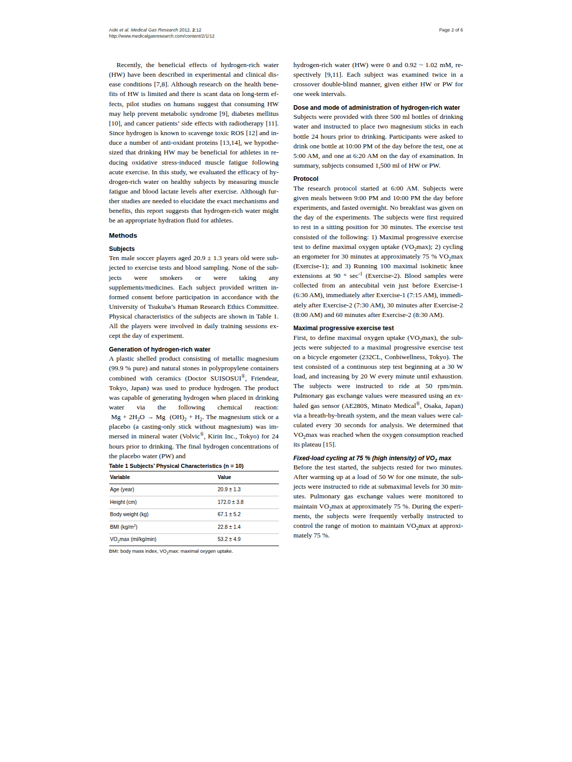Aoki et al. Medical Gas Research 2012, 2:12
http://www.medicalgasresearch.com/content/2/1/12
Page 2 of 6
Recently, the beneficial effects of hydrogen-rich water (HW) have been described in experimental and clinical disease conditions [7,8]. Although research on the health benefits of HW is limited and there is scant data on long-term effects, pilot studies on humans suggest that consuming HW may help prevent metabolic syndrome [9], diabetes mellitus [10], and cancer patients’ side effects with radiotherapy [11]. Since hydrogen is known to scavenge toxic ROS [12] and induce a number of anti-oxidant proteins [13,14], we hypothesized that drinking HW may be beneficial for athletes in reducing oxidative stress-induced muscle fatigue following acute exercise. In this study, we evaluated the efficacy of hydrogen-rich water on healthy subjects by measuring muscle fatigue and blood lactate levels after exercise. Although further studies are needed to elucidate the exact mechanisms and benefits, this report suggests that hydrogen-rich water might be an appropriate hydration fluid for athletes.
Methods
Subjects
Ten male soccer players aged 20.9 ± 1.3 years old were subjected to exercise tests and blood sampling. None of the subjects were smokers or were taking any supplements/medicines. Each subject provided written informed consent before participation in accordance with the University of Tsukuba’s Human Research Ethics Committee. Physical characteristics of the subjects are shown in Table 1. All the players were involved in daily training sessions except the day of experiment.
Generation of hydrogen-rich water
A plastic shelled product consisting of metallic magnesium (99.9 % pure) and natural stones in polypropylene containers combined with ceramics (Doctor SUISOSUI®, Friendear, Tokyo, Japan) was used to produce hydrogen. The product was capable of generating hydrogen when placed in drinking water via the following chemical reaction: Mg + 2H2O → Mg (OH)2 + H2. The magnesium stick or a placebo (a casting-only stick without magnesium) was immersed in mineral water (Volvic®, Kirin Inc., Tokyo) for 24 hours prior to drinking. The final hydrogen concentrations of the placebo water (PW) and
Table 1 Subjects’ Physical Characteristics (n = 10)
| Variable | Value |
| --- | --- |
| Age (year) | 20.9 ± 1.3 |
| Height (cm) | 172.0 ± 3.8 |
| Body weight (kg) | 67.1 ± 5.2 |
| BMI (kg/m 2 ) | 22.8 ± 1.4 |
| VO 2 max (ml/kg/min) | 53.2 ± 4.9 |
BMI: body mass index, VO2max: maximal oxygen uptake.
hydrogen-rich water (HW) were 0 and 0.92 ~ 1.02 mM, respectively [9,11]. Each subject was examined twice in a crossover double-blind manner, given either HW or PW for one week intervals.
Dose and mode of administration of hydrogen-rich water
Subjects were provided with three 500 ml bottles of drinking water and instructed to place two magnesium sticks in each bottle 24 hours prior to drinking. Participants were asked to drink one bottle at 10:00 PM of the day before the test, one at 5:00 AM, and one at 6:20 AM on the day of examination. In summary, subjects consumed 1,500 ml of HW or PW.
Protocol
The research protocol started at 6:00 AM. Subjects were given meals between 9:00 PM and 10:00 PM the day before experiments, and fasted overnight. No breakfast was given on the day of the experiments. The subjects were first required to rest in a sitting position for 30 minutes. The exercise test consisted of the following: 1) Maximal progressive exercise test to define maximal oxygen uptake (VO2max); 2) cycling an ergometer for 30 minutes at approximately 75 % VO2max (Exercise-1); and 3) Running 100 maximal isokinetic knee extensions at 90 ° sec-1 (Exercise-2). Blood samples were collected from an antecubital vein just before Exercise-1 (6:30 AM), immediately after Exercise-1 (7:15 AM), immediately after Exercise-2 (7:30 AM), 30 minutes after Exercise-2 (8:00 AM) and 60 minutes after Exercise-2 (8:30 AM).
Maximal progressive exercise test
First, to define maximal oxygen uptake (VO2max), the subjects were subjected to a maximal progressive exercise test on a bicycle ergometer (232CL, Conbiwellness, Tokyo). The test consisted of a continuous step test beginning at a 30 W load, and increasing by 20 W every minute until exhaustion. The subjects were instructed to ride at 50 rpm/min. Pulmonary gas exchange values were measured using an exhaled gas sensor (AE280S, Minato Medical®, Osaka, Japan) via a breath-by-breath system, and the mean values were calculated every 30 seconds for analysis. We determined that VO2max was reached when the oxygen consumption reached its plateau [15].
Fixed-load cycling at 75 % (high intensity) of VO2 max
Before the test started, the subjects rested for two minutes. After warming up at a load of 50 W for one minute, the subjects were instructed to ride at submaximal levels for 30 minutes. Pulmonary gas exchange values were monitored to maintain VO2max at approximately 75 %. During the experiments, the subjects were frequently verbally instructed to control the range of motion to maintain VO2max at approximately 75 %.